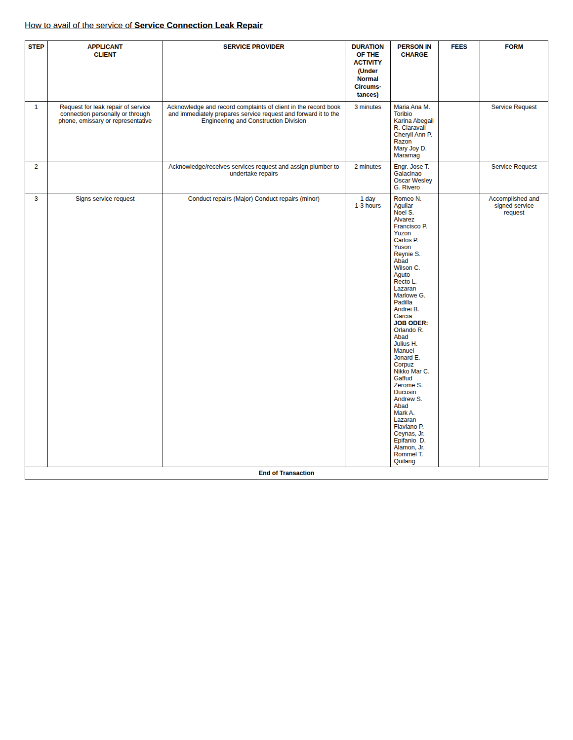How to avail of the service of Service Connection Leak Repair
| STEP | APPLICANT CLIENT | SERVICE PROVIDER | DURATION OF THE ACTIVITY (Under Normal Circums-tances) | PERSON IN CHARGE | FEES | FORM |
| --- | --- | --- | --- | --- | --- | --- |
| 1 | Request for leak repair of service connection personally or through phone, emissary or representative | Acknowledge and record complaints of client in the record book and immediately prepares service request and forward it to the Engineering and Construction Division | 3 minutes | Maria Ana M. Toribio Karina Abegail R. Claravall Cheryll Ann P. Razon Mary Joy D. Maramag | | Service Request |
| 2 | | Acknowledge/receives services request and assign plumber to undertake repairs | 2 minutes | Engr. Jose T. Galacinao Oscar Wesley G. Rivero | | Service Request |
| 3 | Signs service request | Conduct repairs (Major) Conduct repairs (minor) | 1 day 1-3 hours | Romeo N. Aguilar Noel S. Alvarez Francisco P. Yuzon Carlos P. Yuson Reynie S. Abad Wilson C. Aguto Recto L. Lazaran Marlowe G. Padilla Andrei B. Garcia JOB ODER: Orlando R. Abad Julius H. Manuel Jonard E. Corpuz Nikko Mar C. Gaffud Zerome S. Ducusin Andrew S. Abad Mark A. Lazaran Flaviano P. Ceynas, Jr. Epifanio D. Alamon, Jr. Rommel T. Quilang | | Accomplished and signed service request |
| End of Transaction |